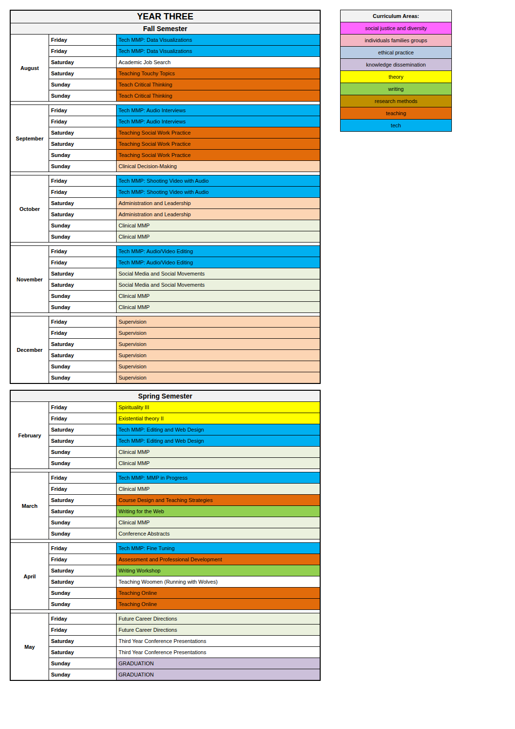| YEAR THREE |
| Fall Semester |
| August | Friday | Tech MMP: Data Visualizations |
| Friday | Tech MMP: Data Visualizations |
| Saturday | Academic Job Search |
| Saturday | Teaching Touchy Topics |
| Sunday | Teach Critical Thinking |
| Sunday | Teach Critical Thinking |
| September | Friday | Tech MMP: Audio Interviews |
| Friday | Tech MMP: Audio Interviews |
| Saturday | Teaching Social Work Practice |
| Saturday | Teaching Social Work Practice |
| Sunday | Teaching Social Work Practice |
| Sunday | Clinical Decision-Making |
| October | Friday | Tech MMP: Shooting Video with Audio |
| Friday | Tech MMP: Shooting Video with Audio |
| Saturday | Administration and Leadership |
| Saturday | Administration and Leadership |
| Sunday | Clinical MMP |
| Sunday | Clinical MMP |
| November | Friday | Tech MMP: Audio/Video Editing |
| Friday | Tech MMP: Audio/Video Editing |
| Saturday | Social Media and Social Movements |
| Saturday | Social Media and Social Movements |
| Sunday | Clinical MMP |
| Sunday | Clinical MMP |
| December | Friday | Supervision |
| Friday | Supervision |
| Saturday | Supervision |
| Saturday | Supervision |
| Sunday | Supervision |
| Sunday | Supervision |
| Curriculum Areas: |
| --- |
| social justice and diversity |
| individuals families groups |
| ethical practice |
| knowledge dissemination |
| theory |
| writing |
| research methods |
| teaching |
| tech |
| Spring Semester |
| February | Friday | Spirituality III |
| Friday | Existential theory II |
| Saturday | Tech MMP: Editing and Web Design |
| Saturday | Tech MMP: Editing and Web Design |
| Sunday | Clinical MMP |
| Sunday | Clinical MMP |
| March | Friday | Tech MMP: MMP in Progress |
| Friday | Clinical MMP |
| Saturday | Course Design and Teaching Strategies |
| Saturday | Writing for the Web |
| Sunday | Clinical MMP |
| Sunday | Conference Abstracts |
| April | Friday | Tech MMP: Fine Tuning |
| Friday | Assessment and Professional Development |
| Saturday | Writing Workshop |
| Saturday | Teaching Woomen (Running with Wolves) |
| Sunday | Teaching Online |
| Sunday | Teaching Online |
| May | Friday | Future Career Directions |
| Friday | Future Career Directions |
| Saturday | Third Year Conference Presentations |
| Saturday | Third Year Conference Presentations |
| Sunday | GRADUATION |
| Sunday | GRADUATION |